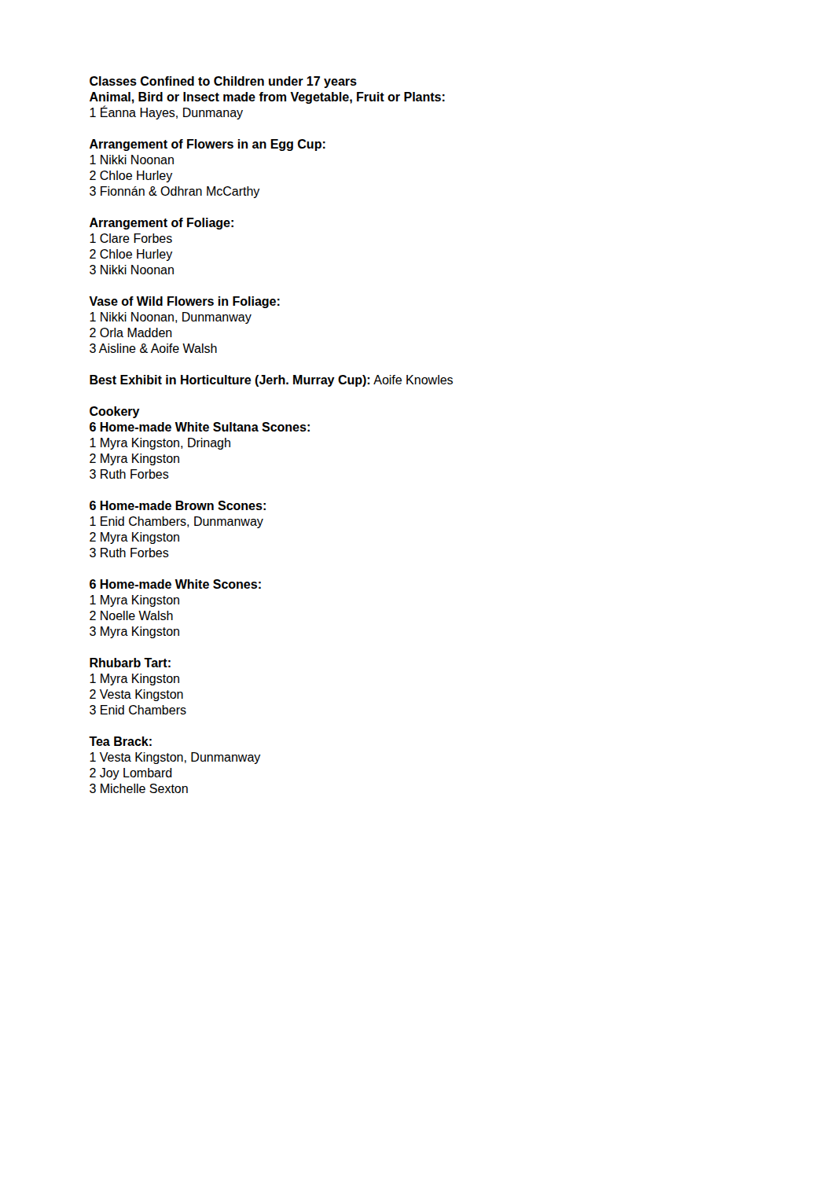Classes Confined to Children under 17 years
Animal, Bird or Insect made from Vegetable, Fruit or Plants:
1 Éanna Hayes, Dunmanay
Arrangement of Flowers in an Egg Cup:
1 Nikki Noonan
2 Chloe Hurley
3 Fionnán & Odhran McCarthy
Arrangement of Foliage:
1 Clare Forbes
2 Chloe Hurley
3 Nikki Noonan
Vase of Wild Flowers in Foliage:
1 Nikki Noonan, Dunmanway
2 Orla Madden
3 Aisline & Aoife Walsh
Best Exhibit in Horticulture (Jerh. Murray Cup): Aoife Knowles
Cookery
6 Home-made White Sultana Scones:
1 Myra Kingston, Drinagh
2 Myra Kingston
3 Ruth Forbes
6 Home-made Brown Scones:
1 Enid Chambers, Dunmanway
2 Myra Kingston
3 Ruth Forbes
6 Home-made White Scones:
1 Myra Kingston
2 Noelle Walsh
3 Myra Kingston
Rhubarb Tart:
1 Myra Kingston
2 Vesta Kingston
3 Enid Chambers
Tea Brack:
1 Vesta Kingston, Dunmanway
2 Joy Lombard
3 Michelle Sexton